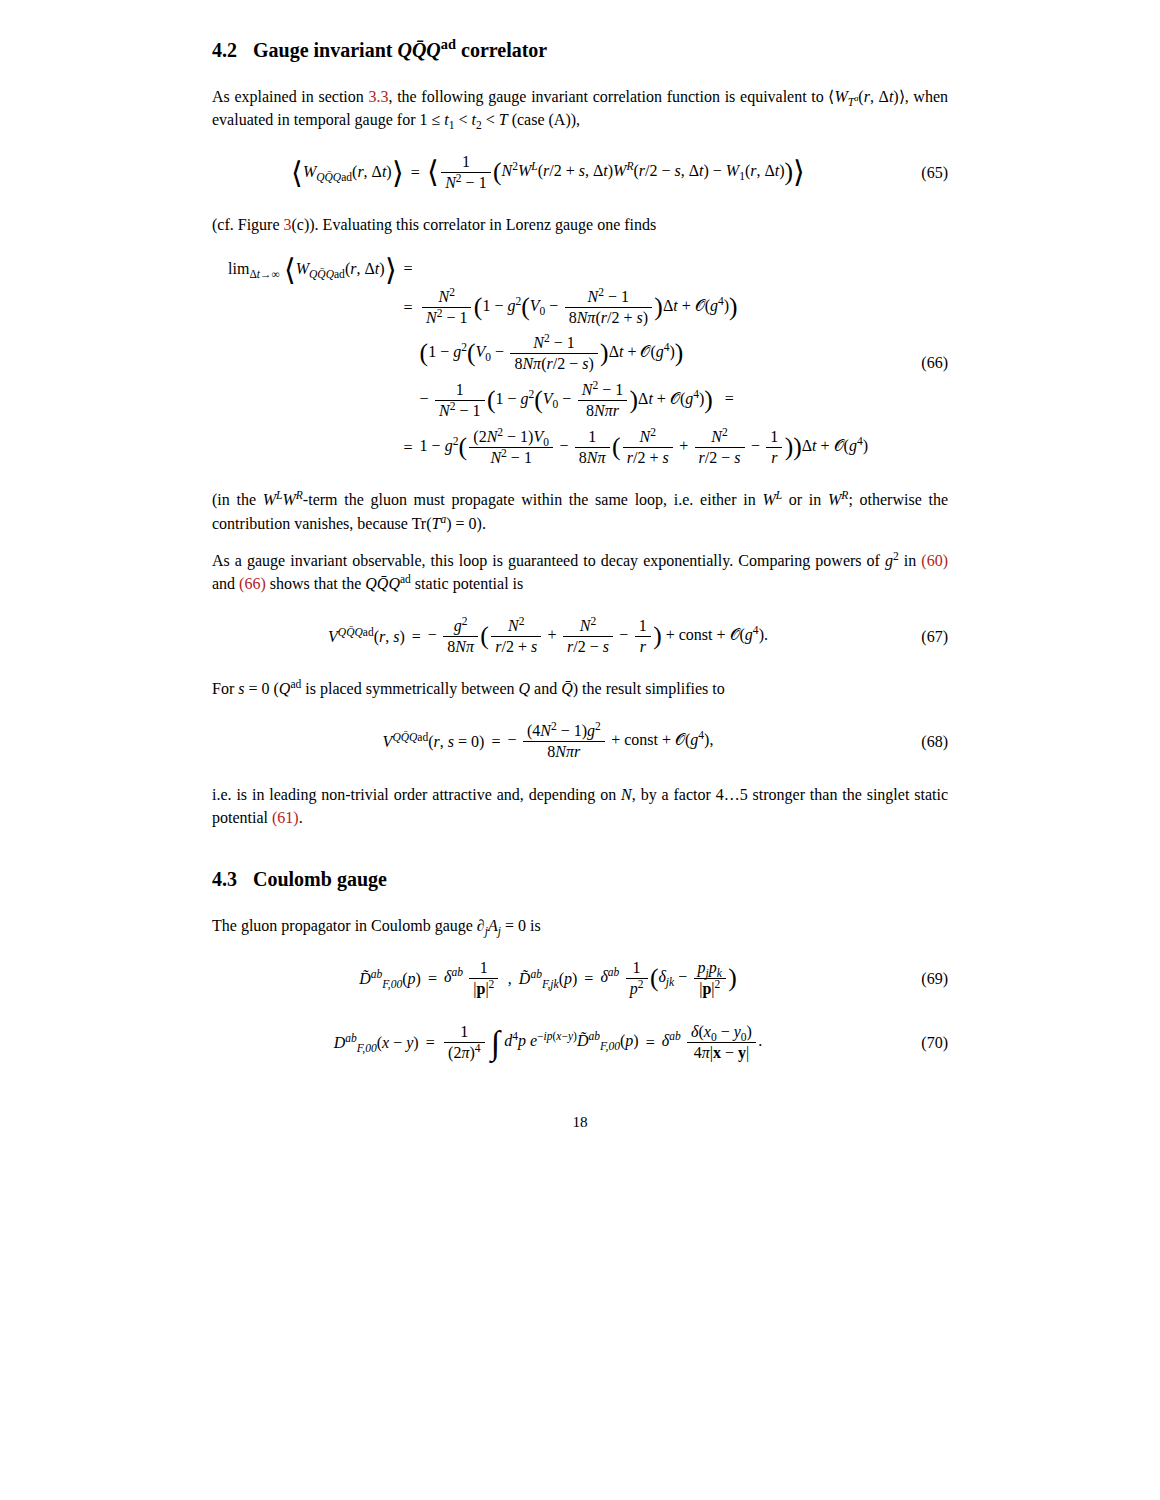4.2 Gauge invariant QQ̄Qad correlator
As explained in section 3.3, the following gauge invariant correlation function is equivalent to ⟨WTa(r, Δt)⟩, when evaluated in temporal gauge for 1 ≤ t1 < t2 < T (case (A)),
| ⟨ W QQ̄Q ad ( r , Δ t ) ⟩ | = | ⟨ 1 N 2 − 1 ( N 2 W L ( r /2 + s , Δ t ) W R ( r /2 − s , Δ t ) − W 1 ( r , Δ t ) ) ⟩ |
(65)
(cf. Figure 3(c)). Evaluating this correlator in Lorenz gauge one finds
| lim Δ t →∞ ⟨ W QQ̄Q ad ( r , Δ t ) ⟩ | = | |
| | = | N 2 N 2 − 1 ( 1 − g 2 ( V 0 − N 2 − 1 8 Nπ ( r /2 + s ) ) Δ t + 𝒪( g 4 ) ) |
| | | ( 1 − g 2 ( V 0 − N 2 − 1 8 Nπ ( r /2 − s ) ) Δ t + 𝒪( g 4 ) ) |
| | | − 1 N 2 − 1 ( 1 − g 2 ( V 0 − N 2 − 1 8 Nπr ) Δ t + 𝒪( g 4 ) ) = |
| | = | 1 − g 2 ( (2 N 2 − 1) V 0 N 2 − 1 − 1 8 Nπ ( N 2 r /2 + s + N 2 r /2 − s − 1 r ) ) Δ t + 𝒪( g 4 ) |
(66)
(in the WLWR-term the gluon must propagate within the same loop, i.e. either in WL or in WR; otherwise the contribution vanishes, because Tr(Ta) = 0).
As a gauge invariant observable, this loop is guaranteed to decay exponentially. Comparing powers of g2 in (60) and (66) shows that the QQ̄Qad static potential is
| V QQ̄Q ad ( r , s ) | = | − g 2 8 Nπ ( N 2 r /2 + s + N 2 r /2 − s − 1 r ) + const + 𝒪( g 4 ). |
(67)
For s = 0 (Qad is placed symmetrically between Q and Q̄) the result simplifies to
| V QQ̄Q ad ( r , s = 0) | = | − (4 N 2 − 1) g 2 8 Nπr + const + 𝒪( g 4 ), |
(68)
i.e. is in leading non-trivial order attractive and, depending on N, by a factor 4…5 stronger than the singlet static potential (61).
4.3 Coulomb gauge
The gluon propagator in Coulomb gauge ∂jAj = 0 is
| D̃ ab F,00 ( p ) | = | δ ab 1 / p / 2 | , | D̃ ab F,jk ( p ) | = | δ ab 1 p 2 ( δ jk − p j p k / p / 2 ) |
(69)
| D ab F,00 ( x − y ) | = | 1 (2 π ) 4 ∫ d 4 p e − ip ( x − y ) D̃ ab F,00 ( p ) | = | δ ab δ ( x 0 − y 0 ) 4 π / x − y / . |
(70)
18